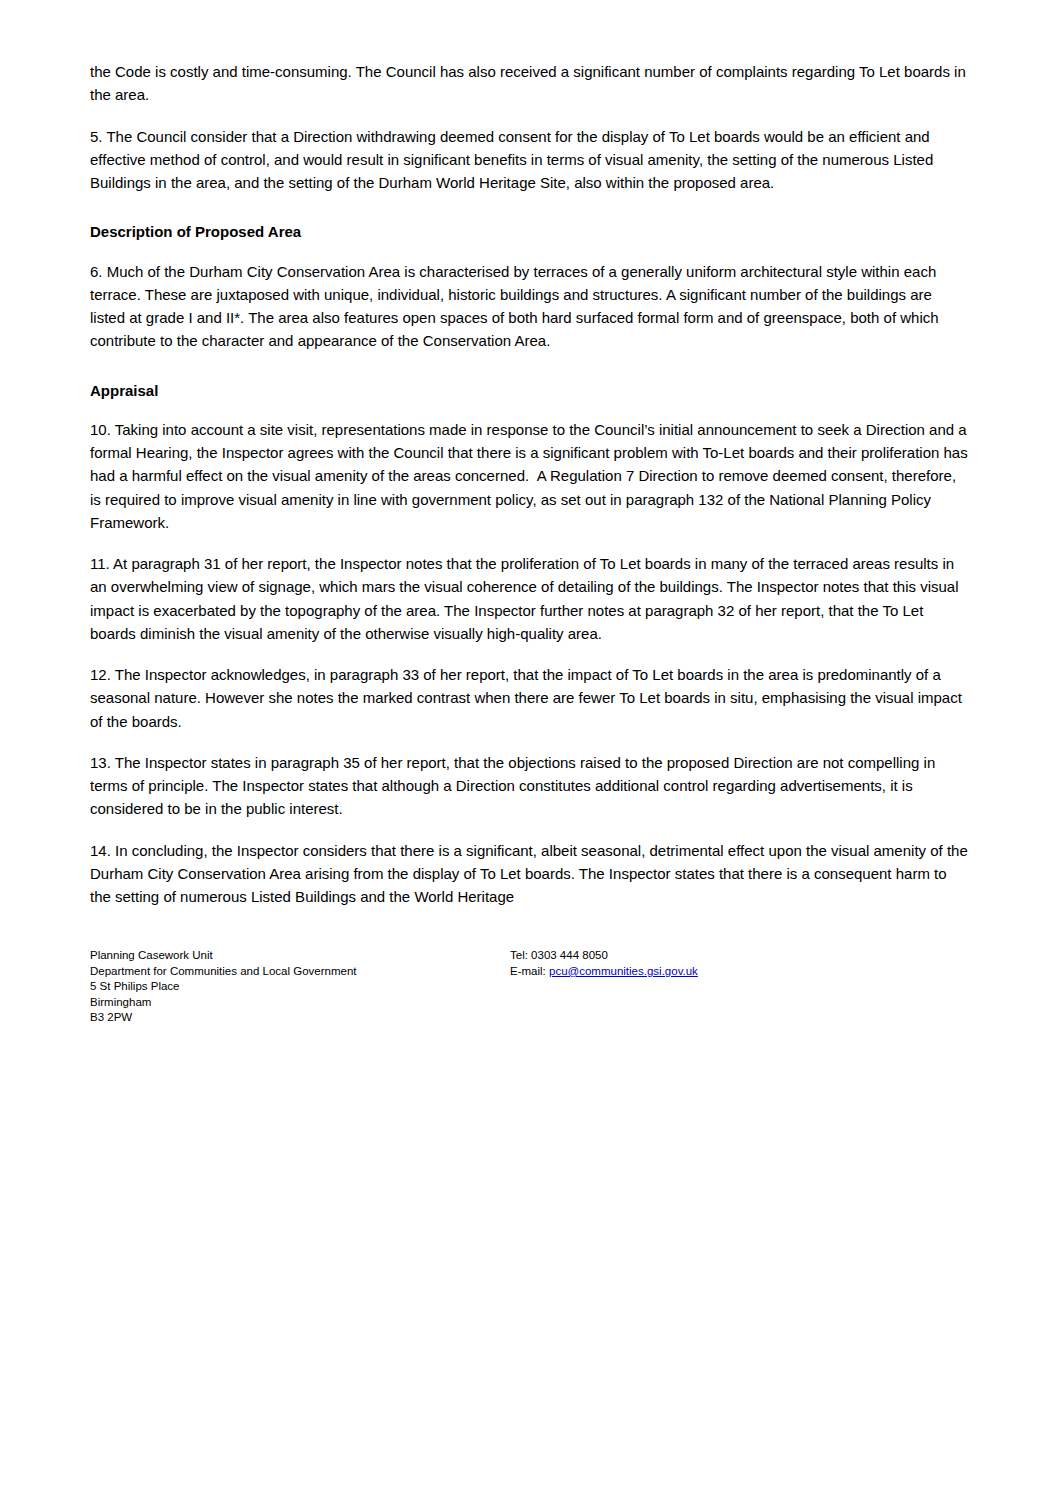the Code is costly and time-consuming. The Council has also received a significant number of complaints regarding To Let boards in the area.
5. The Council consider that a Direction withdrawing deemed consent for the display of To Let boards would be an efficient and effective method of control, and would result in significant benefits in terms of visual amenity, the setting of the numerous Listed Buildings in the area, and the setting of the Durham World Heritage Site, also within the proposed area.
Description of Proposed Area
6. Much of the Durham City Conservation Area is characterised by terraces of a generally uniform architectural style within each terrace. These are juxtaposed with unique, individual, historic buildings and structures. A significant number of the buildings are listed at grade I and II*. The area also features open spaces of both hard surfaced formal form and of greenspace, both of which contribute to the character and appearance of the Conservation Area.
Appraisal
10. Taking into account a site visit, representations made in response to the Council’s initial announcement to seek a Direction and a formal Hearing, the Inspector agrees with the Council that there is a significant problem with To-Let boards and their proliferation has had a harmful effect on the visual amenity of the areas concerned. A Regulation 7 Direction to remove deemed consent, therefore, is required to improve visual amenity in line with government policy, as set out in paragraph 132 of the National Planning Policy Framework.
11. At paragraph 31 of her report, the Inspector notes that the proliferation of To Let boards in many of the terraced areas results in an overwhelming view of signage, which mars the visual coherence of detailing of the buildings. The Inspector notes that this visual impact is exacerbated by the topography of the area. The Inspector further notes at paragraph 32 of her report, that the To Let boards diminish the visual amenity of the otherwise visually high-quality area.
12. The Inspector acknowledges, in paragraph 33 of her report, that the impact of To Let boards in the area is predominantly of a seasonal nature. However she notes the marked contrast when there are fewer To Let boards in situ, emphasising the visual impact of the boards.
13. The Inspector states in paragraph 35 of her report, that the objections raised to the proposed Direction are not compelling in terms of principle. The Inspector states that although a Direction constitutes additional control regarding advertisements, it is considered to be in the public interest.
14. In concluding, the Inspector considers that there is a significant, albeit seasonal, detrimental effect upon the visual amenity of the Durham City Conservation Area arising from the display of To Let boards. The Inspector states that there is a consequent harm to the setting of numerous Listed Buildings and the World Heritage
Planning Casework Unit
Department for Communities and Local Government
5 St Philips Place
Birmingham
B3 2PW
Tel: 0303 444 8050
E-mail: pcu@communities.gsi.gov.uk